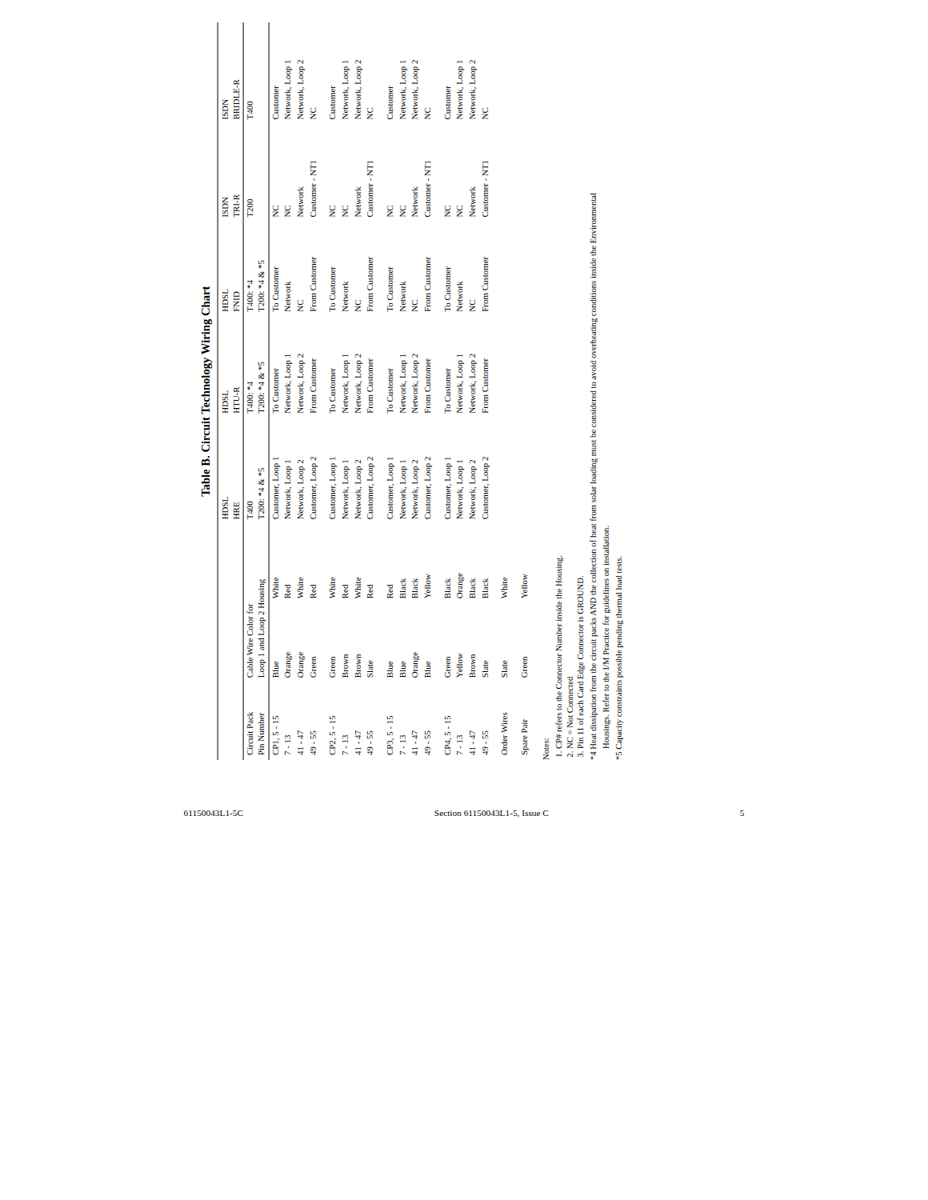Table B. Circuit Technology Wiring Chart
| | HDSL HRE | HDSL HTU-R | HDSL FNID | ISDN TRI-R | ISDN BRIDLE-R |
| --- | --- | --- | --- | --- | --- |
| Circuit Pack Pin Number | Cable Wire Color for Loop 1 and Loop 2 Housing | T400 T200: *4 & *5 | T400: *4 T200: *4 & *5 | T400: *4 T200: *4 & *5 | T200 | T400 |
| CP1, 5 - 15 | Blue | White | Customer, Loop 1 | To Customer | To Customer | NC | Customer |
| 7 - 13 | Orange | Red | Network, Loop 1 | Network, Loop 1 | Network | NC | Network, Loop 1 |
| 41 - 47 | Orange | White | Network, Loop 2 | Network, Loop 2 | NC | Network | Network, Loop 2 |
| 49 - 55 | Green | Red | Customer, Loop 2 | From Customer | From Customer | Customer - NT1 | NC |
| CP2, 5 - 15 | Green | White | Customer, Loop 1 | To Customer | To Customer | NC | Customer |
| 7 - 13 | Brown | Red | Network, Loop 1 | Network, Loop 1 | Network | NC | Network, Loop 1 |
| 41 - 47 | Brown | White | Network, Loop 2 | Network, Loop 2 | NC | Network | Network, Loop 2 |
| 49 - 55 | Slate | Red | Customer, Loop 2 | From Customer | From Customer | Customer - NT1 | NC |
| CP3, 5 - 15 | Blue | Red | Customer, Loop 1 | To Customer | To Customer | NC | Customer |
| 7 - 13 | Blue | Black | Network, Loop 1 | Network, Loop 1 | Network | NC | Network, Loop 1 |
| 41 - 47 | Orange | Black | Network, Loop 2 | Network, Loop 2 | NC | Network | Network, Loop 2 |
| 49 - 55 | Blue | Yellow | Customer, Loop 2 | From Customer | From Customer | Customer - NT1 | NC |
| CP4, 5 - 15 | Green | Black | Customer, Loop 1 | To Customer | To Customer | NC | Customer |
| 7 - 13 | Yellow | Orange | Network, Loop 1 | Network, Loop 1 | Network | NC | Network, Loop 1 |
| 41 - 47 | Brown | Black | Network, Loop 2 | Network, Loop 2 | NC | Network | Network, Loop 2 |
| 49 - 55 | Slate | Black | Customer, Loop 2 | From Customer | From Customer | Customer - NT1 | NC |
| Order Wires | Slate | White | | | | | |
| Spare Pair | Green | Yellow | | | | | |
Notes:
CP# refers to the Connector Number inside the Housing.
NC = Not Connected
Pin 11 of each Card Edge Connector is GROUND.
*4 Heat dissipation from the circuit packs AND the collection of heat from solar loading must be considered to avoid overheating conditions inside the Environmental
Housings. Refer to the I/M Practice for guidelines on installation.
*5 Capacity constraints possible pending thermal load tests.
61150043L1-5C
Section 61150043L1-5, Issue C
5